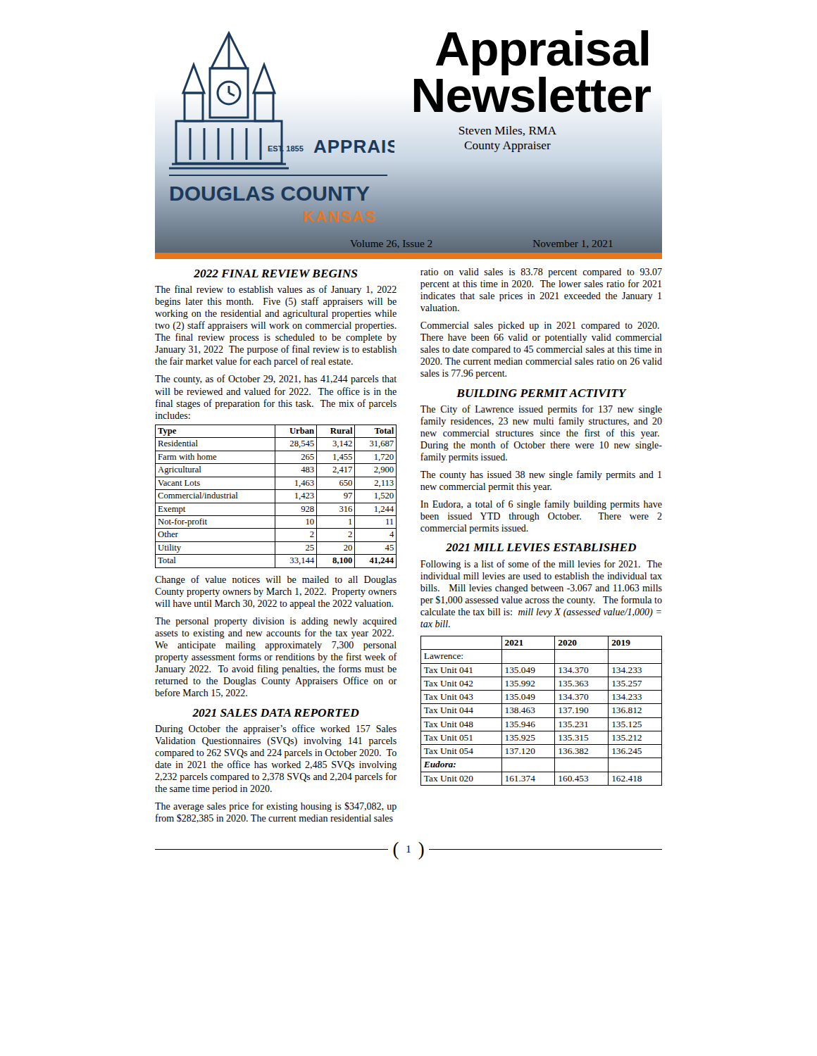EST. 1855 APPRAISER DOUGLAS COUNTY KANSAS
AppraisalNewsletter
Steven Miles, RMA
County Appraiser
Volume 26, Issue 2 November 1, 2021
2022 FINAL REVIEW BEGINS
The final review to establish values as of January 1, 2022 begins later this month. Five (5) staff appraisers will be working on the residential and agricultural properties while two (2) staff appraisers will work on commercial properties. The final review process is scheduled to be complete by January 31, 2022 The purpose of final review is to establish the fair market value for each parcel of real estate.
The county, as of October 29, 2021, has 41,244 parcels that will be reviewed and valued for 2022. The office is in the final stages of preparation for this task. The mix of parcels includes:
| Type | Urban | Rural | Total |
| --- | --- | --- | --- |
| Residential | 28,545 | 3,142 | 31,687 |
| Farm with home | 265 | 1,455 | 1,720 |
| Agricultural | 483 | 2,417 | 2,900 |
| Vacant Lots | 1,463 | 650 | 2,113 |
| Commercial/industrial | 1,423 | 97 | 1,520 |
| Exempt | 928 | 316 | 1,244 |
| Not-for-profit | 10 | 1 | 11 |
| Other | 2 | 2 | 4 |
| Utility | 25 | 20 | 45 |
| Total | 33,144 | 8,100 | 41,244 |
Change of value notices will be mailed to all Douglas County property owners by March 1, 2022. Property owners will have until March 30, 2022 to appeal the 2022 valuation.
The personal property division is adding newly acquired assets to existing and new accounts for the tax year 2022. We anticipate mailing approximately 7,300 personal property assessment forms or renditions by the first week of January 2022. To avoid filing penalties, the forms must be returned to the Douglas County Appraisers Office on or before March 15, 2022.
2021 SALES DATA REPORTED
During October the appraiser’s office worked 157 Sales Validation Questionnaires (SVQs) involving 141 parcels compared to 262 SVQs and 224 parcels in October 2020. To date in 2021 the office has worked 2,485 SVQs involving 2,232 parcels compared to 2,378 SVQs and 2,204 parcels for the same time period in 2020.
The average sales price for existing housing is $347,082, up from $282,385 in 2020. The current median residential sales
ratio on valid sales is 83.78 percent compared to 93.07 percent at this time in 2020. The lower sales ratio for 2021 indicates that sale prices in 2021 exceeded the January 1 valuation.
Commercial sales picked up in 2021 compared to 2020. There have been 66 valid or potentially valid commercial sales to date compared to 45 commercial sales at this time in 2020. The current median commercial sales ratio on 26 valid sales is 77.96 percent.
BUILDING PERMIT ACTIVITY
The City of Lawrence issued permits for 137 new single family residences, 23 new multi family structures, and 20 new commercial structures since the first of this year. During the month of October there were 10 new single-family permits issued.
The county has issued 38 new single family permits and 1 new commercial permit this year.
In Eudora, a total of 6 single family building permits have been issued YTD through October. There were 2 commercial permits issued.
2021 MILL LEVIES ESTABLISHED
Following is a list of some of the mill levies for 2021. The individual mill levies are used to establish the individual tax bills. Mill levies changed between -3.067 and 11.063 mills per $1,000 assessed value across the county. The formula to calculate the tax bill is: mill levy X (assessed value/1,000) = tax bill.
| | 2021 | 2020 | 2019 |
| --- | --- | --- | --- |
| Lawrence: | | | |
| Tax Unit 041 | 135.049 | 134.370 | 134.233 |
| Tax Unit 042 | 135.992 | 135.363 | 135.257 |
| Tax Unit 043 | 135.049 | 134.370 | 134.233 |
| Tax Unit 044 | 138.463 | 137.190 | 136.812 |
| Tax Unit 048 | 135.946 | 135.231 | 135.125 |
| Tax Unit 051 | 135.925 | 135.315 | 135.212 |
| Tax Unit 054 | 137.120 | 136.382 | 136.245 |
| Eudora: | | | |
| Tax Unit 020 | 161.374 | 160.453 | 162.418 |
( 1 )